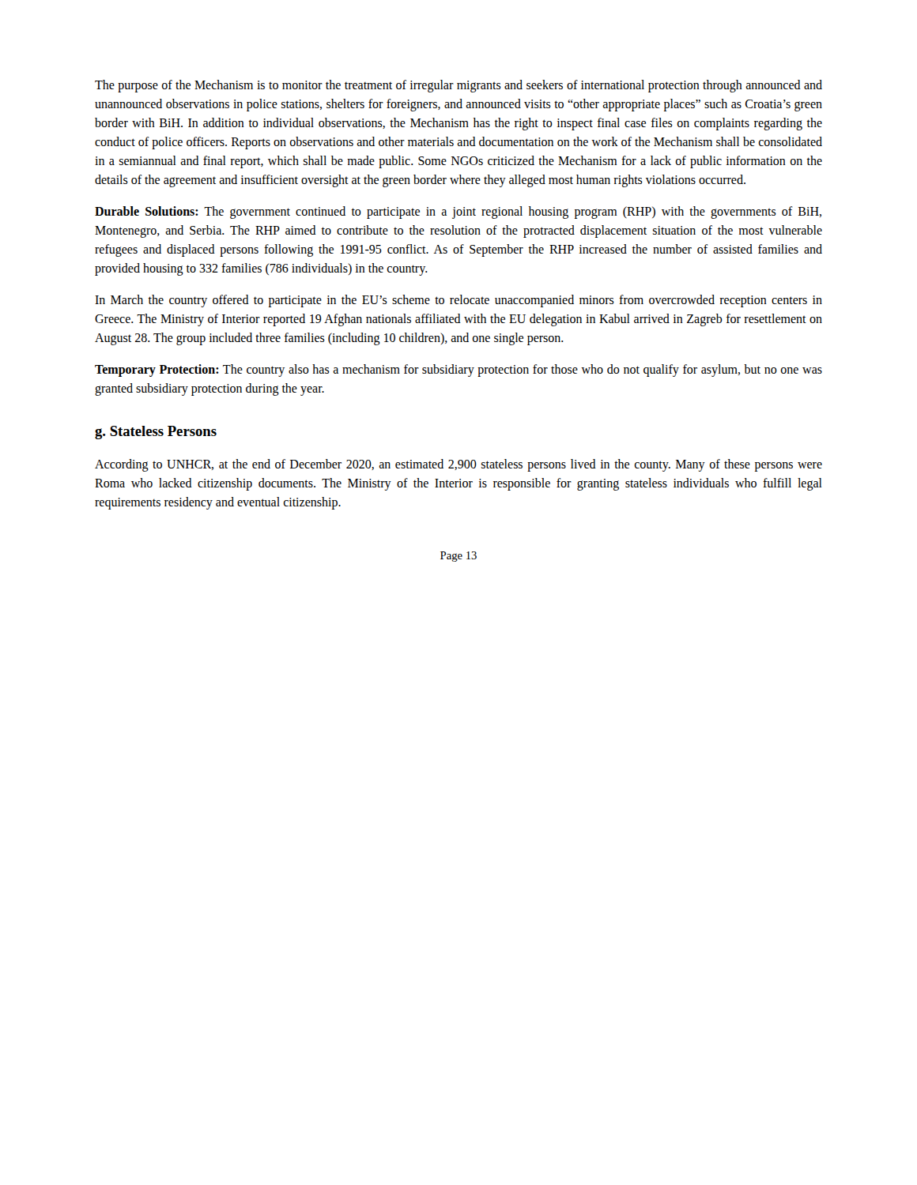The purpose of the Mechanism is to monitor the treatment of irregular migrants and seekers of international protection through announced and unannounced observations in police stations, shelters for foreigners, and announced visits to “other appropriate places” such as Croatia’s green border with BiH. In addition to individual observations, the Mechanism has the right to inspect final case files on complaints regarding the conduct of police officers. Reports on observations and other materials and documentation on the work of the Mechanism shall be consolidated in a semiannual and final report, which shall be made public. Some NGOs criticized the Mechanism for a lack of public information on the details of the agreement and insufficient oversight at the green border where they alleged most human rights violations occurred.
Durable Solutions: The government continued to participate in a joint regional housing program (RHP) with the governments of BiH, Montenegro, and Serbia. The RHP aimed to contribute to the resolution of the protracted displacement situation of the most vulnerable refugees and displaced persons following the 1991-95 conflict. As of September the RHP increased the number of assisted families and provided housing to 332 families (786 individuals) in the country.
In March the country offered to participate in the EU’s scheme to relocate unaccompanied minors from overcrowded reception centers in Greece. The Ministry of Interior reported 19 Afghan nationals affiliated with the EU delegation in Kabul arrived in Zagreb for resettlement on August 28. The group included three families (including 10 children), and one single person.
Temporary Protection: The country also has a mechanism for subsidiary protection for those who do not qualify for asylum, but no one was granted subsidiary protection during the year.
g. Stateless Persons
According to UNHCR, at the end of December 2020, an estimated 2,900 stateless persons lived in the county. Many of these persons were Roma who lacked citizenship documents. The Ministry of the Interior is responsible for granting stateless individuals who fulfill legal requirements residency and eventual citizenship.
Page 13